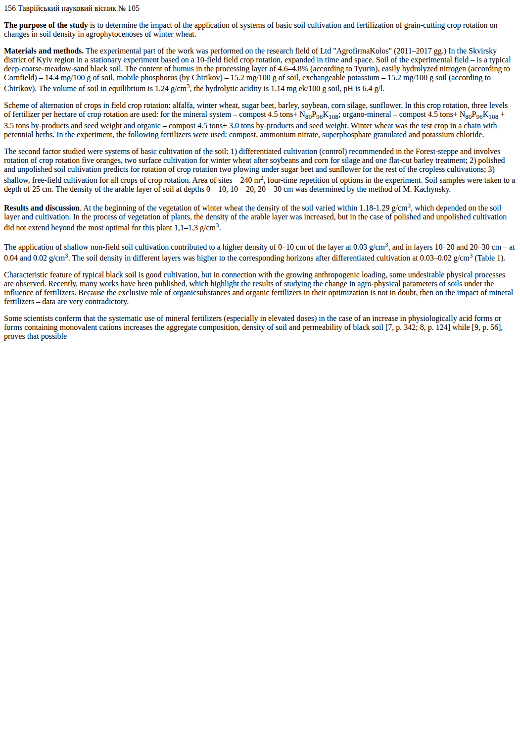156 Таврійський науковий вісник № 105
The purpose of the study is to determine the impact of the application of systems of basic soil cultivation and fertilization of grain-cutting crop rotation on changes in soil density in agrophytocenoses of winter wheat.
Materials and methods. The experimental part of the work was performed on the research field of Ltd "AgrofirmaKolos" (2011–2017 gg.) In the Skvirsky district of Kyiv region in a stationary experiment based on a 10-field field crop rotation, expanded in time and space. Soil of the experimental field – is a typical deep-coarse-meadow-sand black soil. The content of humus in the processing layer of 4.6–4.8% (according to Tyurin), easily hydrolyzed nitrogen (according to Cornfield) – 14.4 mg/100 g of soil, mobile phosphorus (by Chirikov) – 15.2 mg/100 g of soil, exchangeable potassium – 15.2 mg/100 g soil (according to Chirikov). The volume of soil in equilibrium is 1.24 g/cm3, the hydrolytic acidity is 1.14 mg ek/100 g soil, pH is 6.4 g/l.
Scheme of alternation of crops in field crop rotation: alfalfa, winter wheat, sugar beet, barley, soybean, corn silage, sunflower. In this crop rotation, three levels of fertilizer per hectare of crop rotation are used: for the mineral system – compost 4.5 tons+ N80P96K108; organo-mineral – compost 4.5 tons+ N80P96K108 + 3.5 tons by-products and seed weight and organic – compost 4.5 tons+ 3.0 tons by-products and seed weight. Winter wheat was the test crop in a chain with perennial herbs. In the experiment, the following fertilizers were used: compost, ammonium nitrate, superphosphate granulated and potassium chloride.
The second factor studied were systems of basic cultivation of the soil: 1) differentiated cultivation (control) recommended in the Forest-steppe and involves rotation of crop rotation five oranges, two surface cultivation for winter wheat after soybeans and corn for silage and one flat-cut barley treatment; 2) polished and unpolished soil cultivation predicts for rotation of crop rotation two plowing under sugar beet and sunflower for the rest of the cropless cultivations; 3) shallow, free-field cultivation for all crops of crop rotation. Area of sites – 240 m2, four-time repetition of options in the experiment. Soil samples were taken to a depth of 25 cm. The density of the arable layer of soil at depths 0 – 10, 10 – 20, 20 – 30 cm was determined by the method of M. Kachynsky.
Results and discussion. At the beginning of the vegetation of winter wheat the density of the soil varied within 1.18-1.29 g/cm3, which depended on the soil layer and cultivation. In the process of vegetation of plants, the density of the arable layer was increased, but in the case of polished and unpolished cultivation did not extend beyond the most optimal for this plant 1,1–1,3 g/cm3.
The application of shallow non-field soil cultivation contributed to a higher density of 0–10 cm of the layer at 0.03 g/cm3, and in layers 10–20 and 20–30 cm – at 0.04 and 0.02 g/cm3. The soil density in different layers was higher to the corresponding horizons after differentiated cultivation at 0.03–0.02 g/cm3 (Table 1).
Characteristic feature of typical black soil is good cultivation, but in connection with the growing anthropogenic loading, some undesirable physical processes are observed. Recently, many works have been published, which highlight the results of studying the change in agro-physical parameters of soils under the influence of fertilizers. Because the exclusive role of organicsubstances and organic fertilizers in their optimization is not in doubt, then on the impact of mineral fertilizers – data are very contradictory.
Some scientists conferm that the systematic use of mineral fertilizers (especially in elevated doses) in the case of an increase in physiologically acid forms or forms containing monovalent cations increases the aggregate composition, density of soil and permeability of black soil [7, p. 342; 8, p. 124] while [9, p. 56], proves that possible